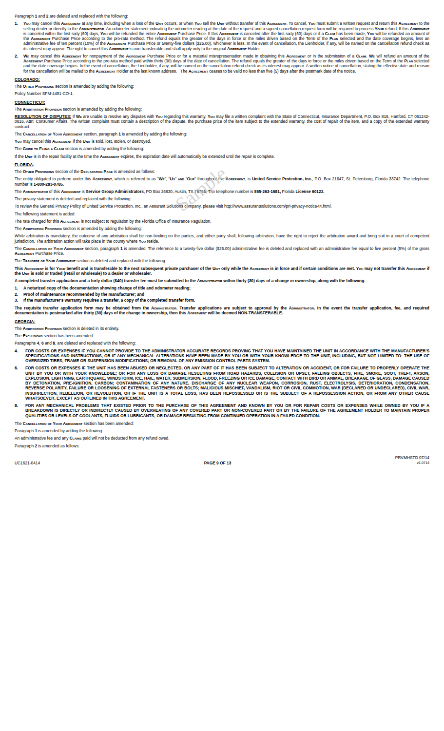Paragraph 1 and 2 are deleted and replaced with the following:
1. You may cancel this Agreement at any time, including when a loss of the Unit occurs, or when You sell the Unit without transfer of this Agreement. To cancel, You must submit a written request and return this Agreement to the selling dealer or directly to the Administrator. An odometer statement indicating the odometer reading at the date of the request and a signed cancellation request form will be required to process Your refund. If this Agreement is canceled within the first sixty (60) days, You will be refunded the entire Agreement Purchase Price. If this Agreement is canceled after the first sixty (60) days or if a Claim has been made, You will be refunded an amount of the Agreement Purchase Price according to the pro-rata method. The refund equals the greater of the days in force or the miles driven based on the Term of the Plan selected and the date coverage begins, less an administrative fee of ten percent (10%) of the Agreement Purchase Price or twenty-five dollars ($25.00), whichever is less. In the event of cancellation, the Lienholder, if any, will be named on the cancellation refund check as its interest may appear. The right to cancel this Agreement is non-transferable and shall apply only to the original Agreement Holder.
2. We may cancel this Agreement for nonpayment of the Agreement Purchase Price or for a material misrepresentation made in obtaining this Agreement or in the submission of a Claim. We will refund an amount of the Agreement Purchase Price according to the pro-rata method paid within thirty (30) days of the date of cancellation. The refund equals the greater of the days in force or the miles driven based on the Term of the Plan selected and the date coverage begins. In the event of cancellation, the Lienholder, if any, will be named on the cancellation refund check as its interest may appear. A written notice of cancellation, stating the effective date and reason for the cancellation will be mailed to the Agreement Holder at the last known address. The Agreement ceases to be valid no less than five (5) days after the postmark date of the notice.
COLORADO:
The Other Provisions section is amended by adding the following:
Policy Number SFM-4491-CO-1.
CONNECTICUT:
The Arbitration Provision section is amended by adding the following:
RESOLUTION OF DISPUTES: If We are unable to resolve any disputes with You regarding this warranty, You may file a written complaint with the State of Connecticut, Insurance Department, P.O. Box 816, Hartford, CT 061242-0816, Attn: Consumer Affairs. The written complaint must contain a description of the dispute, the purchase price of the item subject to the extended warranty, the cost of repair of the item, and a copy of the extended warranty contract.
The Cancellation of Your Agreement section, paragraph 1 is amended by adding the following:
You may cancel this Agreement if the Unit is sold, lost, stolen, or destroyed.
The Guide to Filing a Claim section is amended by adding the following:
If the Unit is in the repair facility at the time the Agreement expires, the expiration date will automatically be extended until the repair is complete.
FLORIDA:
The Other Provisions section of the Declaration Page is amended as follows:
Sample
The entity obligated to perform under this Agreement, which is referred to as "We", "Us" and "Our" throughout the Agreement, is United Service Protection, Inc., P.O. Box 21647, St. Petersburg, Florida 33742. The telephone number is 1-800-283-0785.
The Administrator of this Agreement is Service Group Administrators, PO Box 26830, Austin, TX 78755, The telephone number is 855-263-1681, Florida License 60122.
The privacy statement is deleted and replaced with the following:
To review the General Privacy Policy of United Service Protection, Inc., an Assurant Solutions company, please visit http://www.assurantsolutions.com/pri-privacy-notice-t4.html.
The following statement is added:
The rate charged for this Agreement is not subject to regulation by the Florida Office of Insurance Regulation.
The Arbitration Provision section is amended by adding the following:
While arbitration is mandatory, the outcome of any arbitration shall be non-binding on the parties, and either party shall, following arbitration, have the right to reject the arbitration award and bring suit in a court of competent jurisdiction. The arbitration action will take place in the county where You reside.
The Cancellation of Your Agreement section, paragraph 1 is amended. The reference to a twenty-five dollar ($25.00) administrative fee is deleted and replaced with an administrative fee equal to five percent (5%) of the gross Agreement Purchase Price.
The Transfer of Your Agreement section is deleted and replaced with the following:
This Agreement is for Your benefit and is transferable to the next subsequent private purchaser of the Unit only while the Agreement is in force and if certain conditions are met. You may not transfer this Agreement if the Unit is sold or traded (retail or wholesale) to a dealer or wholesaler.
A completed transfer application and a forty dollar ($40) transfer fee must be submitted to the Administrator within thirty (30) days of a change in ownership, along with the following:
1. A notarized copy of the documentation showing change of title and odometer reading;
2. Proof of maintenance recommended by the manufacturer; and
3. If the manufacturer's warranty requires a transfer, a copy of the completed transfer form.
The requisite transfer application form may be obtained from the Administrator. Transfer applications are subject to approval by the Administrator. In the event the transfer application, fee, and required documentation is postmarked after thirty (30) days of the change in ownership, then this Agreement will be deemed NON-TRANSFERABLE.
GEORGIA:
The Arbitration Provision section is deleted in its entirety.
The Exclusions section has been amended.
Paragraphs 4, 6 and 8, are deleted and replaced with the following:
4. FOR COSTS OR EXPENSES IF YOU CANNOT PROVIDE TO THE ADMINISTRATOR ACCURATE RECORDS PROVING THAT YOU HAVE MAINTAINED THE UNIT IN ACCORDANCE WITH THE MANUFACTURER'S SPECIFICATIONS AND INSTRUCTIONS, OR IF ANY MECHANICAL ALTERATIONS HAVE BEEN MADE BY YOU OR WITH YOUR KNOWLEDGE TO THE UNIT, INCLUDING, BUT NOT LIMITED TO: THE USE OF OVERSIZED TIRES; FRAME OR SUSPENSION MODIFICATIONS; OR REMOVAL OF ANY EMISSION CONTROL PARTS SYSTEM.
6. FOR COSTS OR EXPENSES IF THE UNIT HAS BEEN ABUSED OR NEGLECTED, OR ANY PART OF IT HAS BEEN SUBJECT TO ALTERATION OR ACCIDENT, OR FOR FAILURE TO PROPERLY OPERATE THE UNIT BY YOU OR WITH YOUR KNOWLEDGE; OR FOR ANY LOSS OR DAMAGE RESULTING FROM ROAD HAZARDS, COLLISION OR UPSET, FALLING OBJECTS, FIRE, SMOKE, SOOT, THEFT, ARSON, EXPLOSION, LIGHTNING, EARTHQUAKE, WINDSTORM, ICE, HAIL, WATER, SUBMERSION, FLOOD, FREEZING OR ICE DAMAGE, CONTACT WITH BIRD OR ANIMAL, BREAKAGE OF GLASS, DAMAGE CAUSED BY DETONATION, PRE-IGNITION, CARBON; CONTAMINATION OF ANY NATURE, DISCHARGE OF ANY NUCLEAR WEAPON, CORROSION, RUST, ELECTROLYSIS, DETERIORATION, CONDENSATION, REVERSE POLARITY, FAILURE OR LOOSENING OF EXTERNAL FASTENERS OR BOLTS; MALICIOUS MISCHIEF, VANDALISM, RIOT OR CIVIL COMMOTION, WAR (DECLARED OR UNDECLARED), CIVIL WAR, INSURRECTION, REBELLION, OR REVOLUTION, OR IF THE UNIT IS A TOTAL LOSS, HAS BEEN REPOSSESSED OR IS THE SUBJECT OF A REPOSSESSION ACTION, OR FROM ANY OTHER CAUSE WHATSOEVER, EXCEPT AS OUTLINED IN THIS AGREEMENT.
8. FOR ANY MECHANICAL PROBLEMS THAT EXISTED PRIOR TO THE PURCHASE OF THIS AGREEMENT AND KNOWN BY YOU OR FOR REPAIR COSTS OR EXPENSES WHILE OWNED BY YOU IF A BREAKDOWN IS DIRECTLY OR INDIRECTLY CAUSED BY OVERHEATING OF ANY COVERED PART OR NON-COVERED PART OR BY THE FAILURE OF THE AGREEMENT HOLDER TO MAINTAIN PROPER QUALITIES OR LEVELS OF COOLANTS, FLUIDS OR LUBRICANTS; OR DAMAGE RESULTING FROM CONTINUED OPERATION IN A FAILED CONDITION.
The Cancellation of Your Agreement section has been amended:
Paragraph 1 is amended by adding the following:
An administrative fee and any Claims paid will not be deducted from any refund owed.
Paragraph 2 is amended as follows:
UC1621-0414
PAGE 9 OF 13
PRVMHSTD 07/14
v5-0714